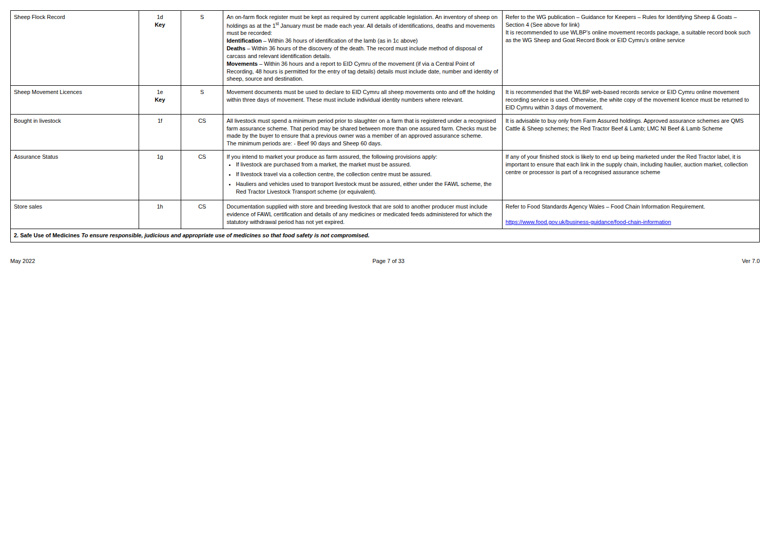| Sheep Flock Record | 1d Key | S | An on-farm flock register must be kept as required by current applicable legislation. An inventory of sheep on holdings as at the 1 st January must be made each year. All details of identifications, deaths and movements must be recorded: Identification – Within 36 hours of identification of the lamb (as in 1c above) Deaths – Within 36 hours of the discovery of the death. The record must include method of disposal of carcass and relevant identification details. Movements – Within 36 hours and a report to EID Cymru of the movement (if via a Central Point of Recording, 48 hours is permitted for the entry of tag details) details must include date, number and identity of sheep, source and destination. | Refer to the WG publication – Guidance for Keepers – Rules for Identifying Sheep & Goats – Section 4 (See above for link) It is recommended to use WLBP’s online movement records package, a suitable record book such as the WG Sheep and Goat Record Book or EID Cymru’s online service |
| Sheep Movement Licences | 1e Key | S | Movement documents must be used to declare to EID Cymru all sheep movements onto and off the holding within three days of movement. These must include individual identity numbers where relevant. | It is recommended that the WLBP web-based records service or EID Cymru online movement recording service is used. Otherwise, the white copy of the movement licence must be returned to EID Cymru within 3 days of movement. |
| Bought in livestock | 1f | CS | All livestock must spend a minimum period prior to slaughter on a farm that is registered under a recognised farm assurance scheme. That period may be shared between more than one assured farm. Checks must be made by the buyer to ensure that a previous owner was a member of an approved assurance scheme. The minimum periods are: - Beef 90 days and Sheep 60 days. | It is advisable to buy only from Farm Assured holdings. Approved assurance schemes are QMS Cattle & Sheep schemes; the Red Tractor Beef & Lamb; LMC NI Beef & Lamb Scheme |
| Assurance Status | 1g | CS | If you intend to market your produce as farm assured, the following provisions apply: If livestock are purchased from a market, the market must be assured. If livestock travel via a collection centre, the collection centre must be assured. Hauliers and vehicles used to transport livestock must be assured, either under the FAWL scheme, the Red Tractor Livestock Transport scheme (or equivalent). | If any of your finished stock is likely to end up being marketed under the Red Tractor label, it is important to ensure that each link in the supply chain, including haulier, auction market, collection centre or processor is part of a recognised assurance scheme |
| Store sales | 1h | CS | Documentation supplied with store and breeding livestock that are sold to another producer must include evidence of FAWL certification and details of any medicines or medicated feeds administered for which the statutory withdrawal period has not yet expired. | Refer to Food Standards Agency Wales – Food Chain Information Requirement. https://www.food.gov.uk/business-guidance/food-chain-information |
| 2. Safe Use of Medicines To ensure responsible, judicious and appropriate use of medicines so that food safety is not compromised. |
May 2022 Page 7 of 33 Ver 7.0